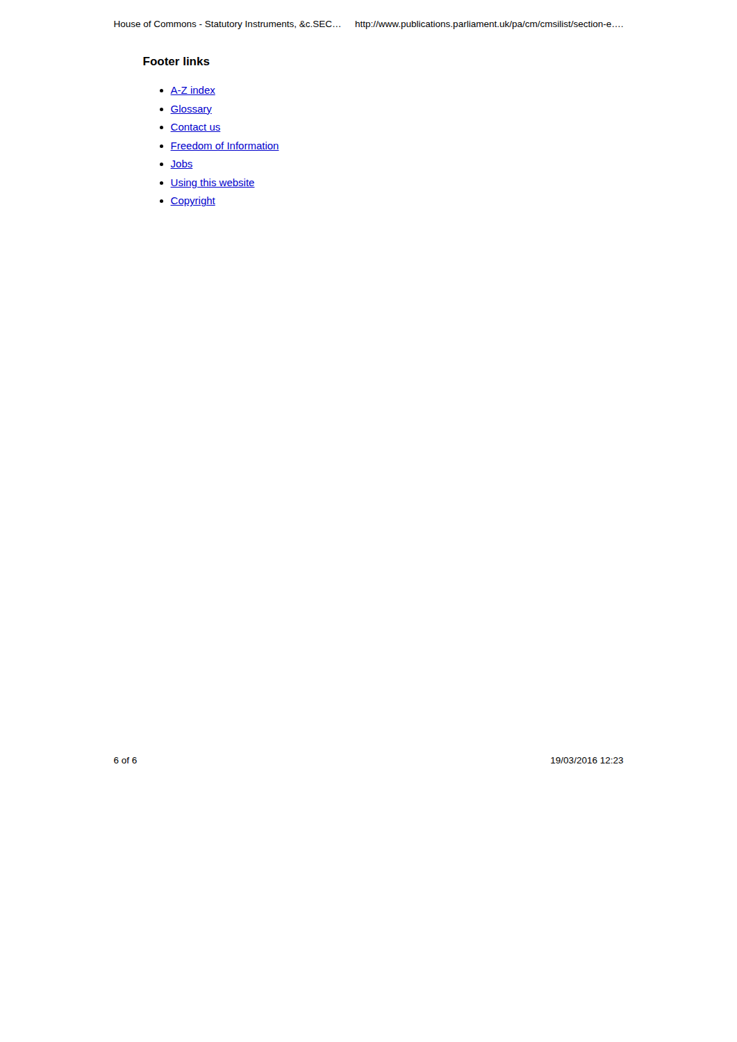House of Commons - Statutory Instruments, &c.SECTION E: Ins… http://www.publications.parliament.uk/pa/cm/cmsilist/section-e….
Footer links
A-Z index
Glossary
Contact us
Freedom of Information
Jobs
Using this website
Copyright
6 of 6 19/03/2016 12:23